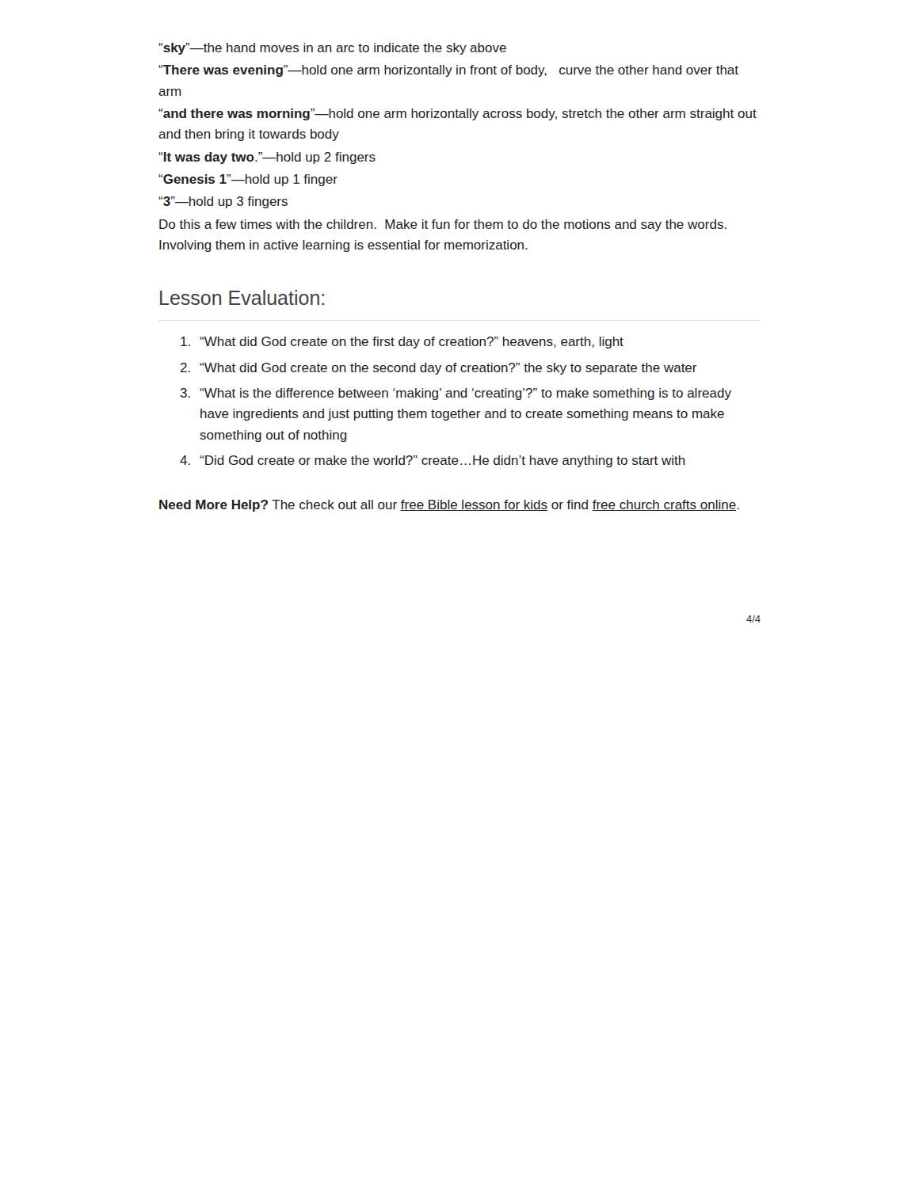“sky”—the hand moves in an arc to indicate the sky above
“There was evening”—hold one arm horizontally in front of body, curve the other hand over that arm
“and there was morning”—hold one arm horizontally across body, stretch the other arm straight out and then bring it towards body
“It was day two.”—hold up 2 fingers
“Genesis 1”—hold up 1 finger
“3”—hold up 3 fingers
Do this a few times with the children. Make it fun for them to do the motions and say the words. Involving them in active learning is essential for memorization.
Lesson Evaluation:
“What did God create on the first day of creation?” heavens, earth, light
“What did God create on the second day of creation?” the sky to separate the water
“What is the difference between ‘making’ and ‘creating’?” to make something is to already have ingredients and just putting them together and to create something means to make something out of nothing
“Did God create or make the world?” create…He didn’t have anything to start with
Need More Help? The check out all our free Bible lesson for kids or find free church crafts online.
4/4